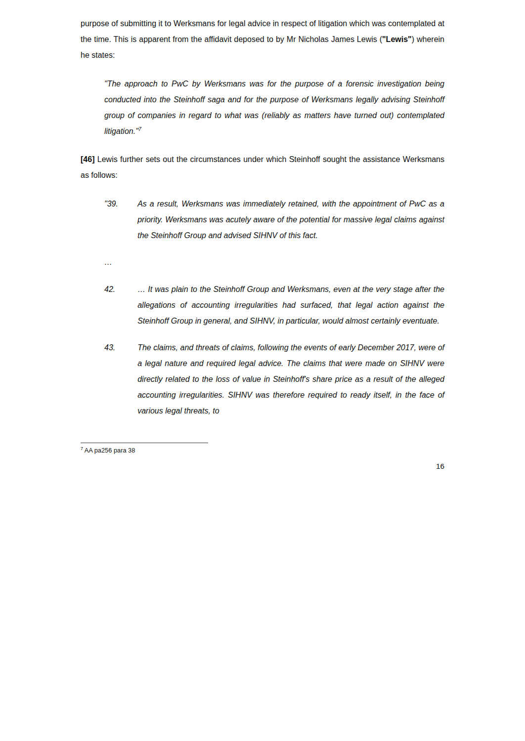purpose of submitting it to Werksmans for legal advice in respect of litigation which was contemplated at the time. This is apparent from the affidavit deposed to by Mr Nicholas James Lewis ("Lewis") wherein he states:
"The approach to PwC by Werksmans was for the purpose of a forensic investigation being conducted into the Steinhoff saga and for the purpose of Werksmans legally advising Steinhoff group of companies in regard to what was (reliably as matters have turned out) contemplated litigation."7
[46] Lewis further sets out the circumstances under which Steinhoff sought the assistance Werksmans as follows:
"39.
As a result, Werksmans was immediately retained, with the appointment of PwC as a priority. Werksmans was acutely aware of the potential for massive legal claims against the Steinhoff Group and advised SIHNV of this fact.
…
42.
… It was plain to the Steinhoff Group and Werksmans, even at the very stage after the allegations of accounting irregularities had surfaced, that legal action against the Steinhoff Group in general, and SIHNV, in particular, would almost certainly eventuate.
43.
The claims, and threats of claims, following the events of early December 2017, were of a legal nature and required legal advice. The claims that were made on SIHNV were directly related to the loss of value in Steinhoff's share price as a result of the alleged accounting irregularities. SIHNV was therefore required to ready itself, in the face of various legal threats, to
7 AA pa256 para 38
16